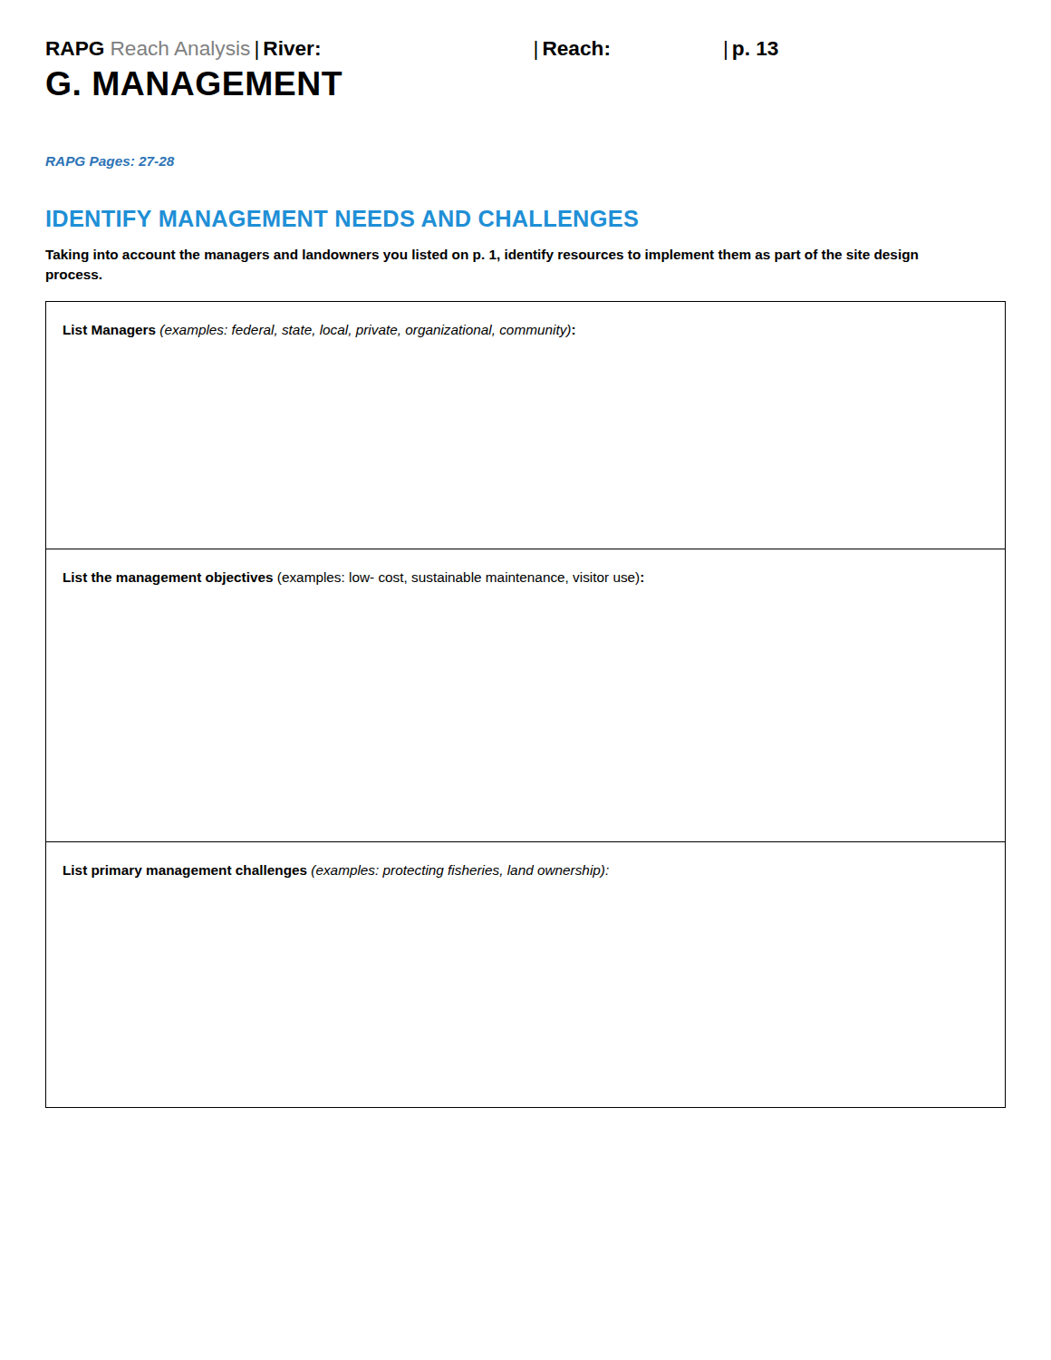RAPG Reach Analysis | River: | Reach: | p. 13
G. MANAGEMENT
RAPG Pages: 27-28
IDENTIFY MANAGEMENT NEEDS AND CHALLENGES
Taking into account the managers and landowners you listed on p. 1, identify resources to implement them as part of the site design process.
| List Managers (examples: federal, state, local, private, organizational, community) : |
| List the management objectives (examples: low- cost, sustainable maintenance, visitor use) : |
| List primary management challenges (examples: protecting fisheries, land ownership): |